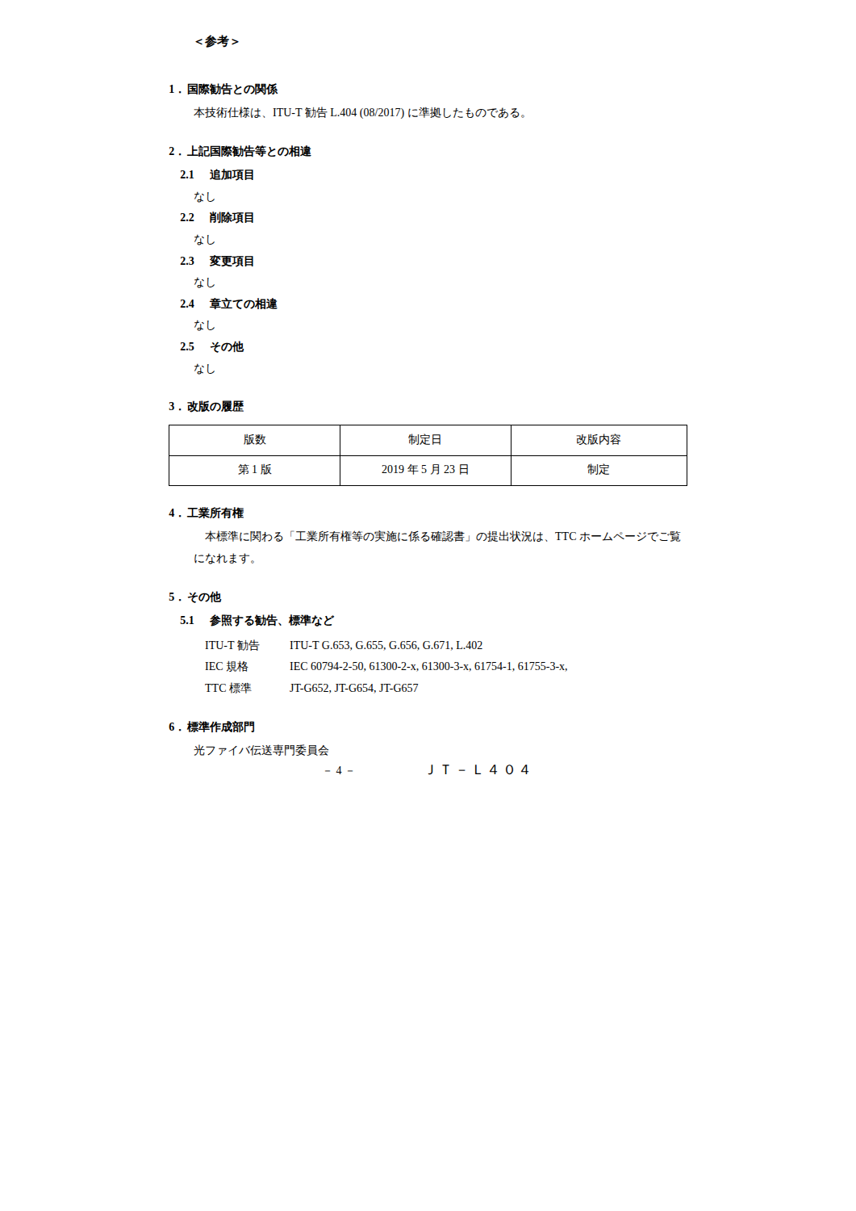＜参考＞
1．国際勧告との関係
本技術仕様は、ITU-T 勧告 L.404 (08/2017) に準拠したものである。
2．上記国際勧告等との相違
2.1追加項目
なし
2.2削除項目
なし
2.3変更項目
なし
2.4章立ての相違
なし
2.5その他
なし
3．改版の履歴
| 版数 | 制定日 | 改版内容 |
| --- | --- | --- |
| 第 1 版 | 2019 年 5 月 23 日 | 制定 |
4．工業所有権
本標準に関わる「工業所有権等の実施に係る確認書」の提出状況は、TTC ホームページでご覧になれます。
5．その他
5.1参照する勧告、標準など
ITU-T 勧告 ITU-T G.653, G.655, G.656, G.671, L.402
IEC 規格 IEC 60794-2-50, 61300-2-x, 61300-3-x, 61754-1, 61755-3-x,
TTC 標準 JT-G652, JT-G654, JT-G657
6．標準作成部門
光ファイバ伝送専門委員会
－ 4 － ＪＴ－Ｌ４０４